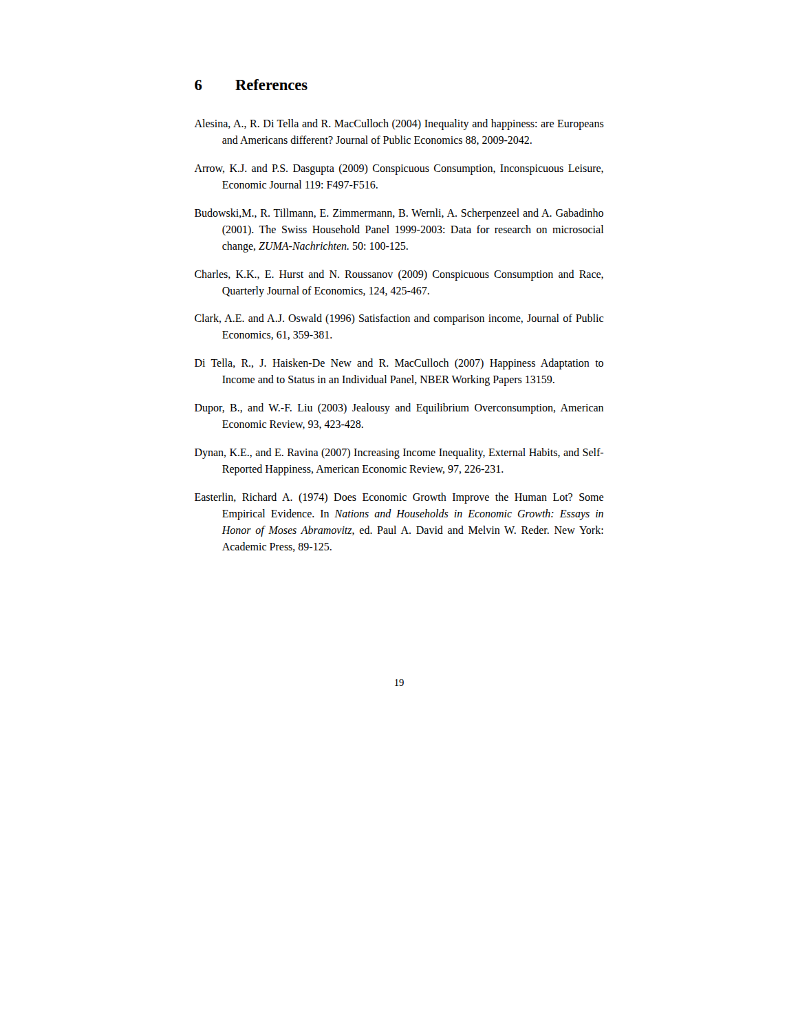6 References
Alesina, A., R. Di Tella and R. MacCulloch (2004) Inequality and happiness: are Europeans and Americans different? Journal of Public Economics 88, 2009-2042.
Arrow, K.J. and P.S. Dasgupta (2009) Conspicuous Consumption, Inconspicuous Leisure, Economic Journal 119: F497-F516.
Budowski,M., R. Tillmann, E. Zimmermann, B. Wernli, A. Scherpenzeel and A. Gabadinho (2001). The Swiss Household Panel 1999-2003: Data for research on microsocial change, ZUMA-Nachrichten. 50: 100-125.
Charles, K.K., E. Hurst and N. Roussanov (2009) Conspicuous Consumption and Race, Quarterly Journal of Economics, 124, 425-467.
Clark, A.E. and A.J. Oswald (1996) Satisfaction and comparison income, Journal of Public Economics, 61, 359-381.
Di Tella, R., J. Haisken-De New and R. MacCulloch (2007) Happiness Adaptation to Income and to Status in an Individual Panel, NBER Working Papers 13159.
Dupor, B., and W.-F. Liu (2003) Jealousy and Equilibrium Overconsumption, American Economic Review, 93, 423-428.
Dynan, K.E., and E. Ravina (2007) Increasing Income Inequality, External Habits, and Self-Reported Happiness, American Economic Review, 97, 226-231.
Easterlin, Richard A. (1974) Does Economic Growth Improve the Human Lot? Some Empirical Evidence. In Nations and Households in Economic Growth: Essays in Honor of Moses Abramovitz, ed. Paul A. David and Melvin W. Reder. New York: Academic Press, 89-125.
19